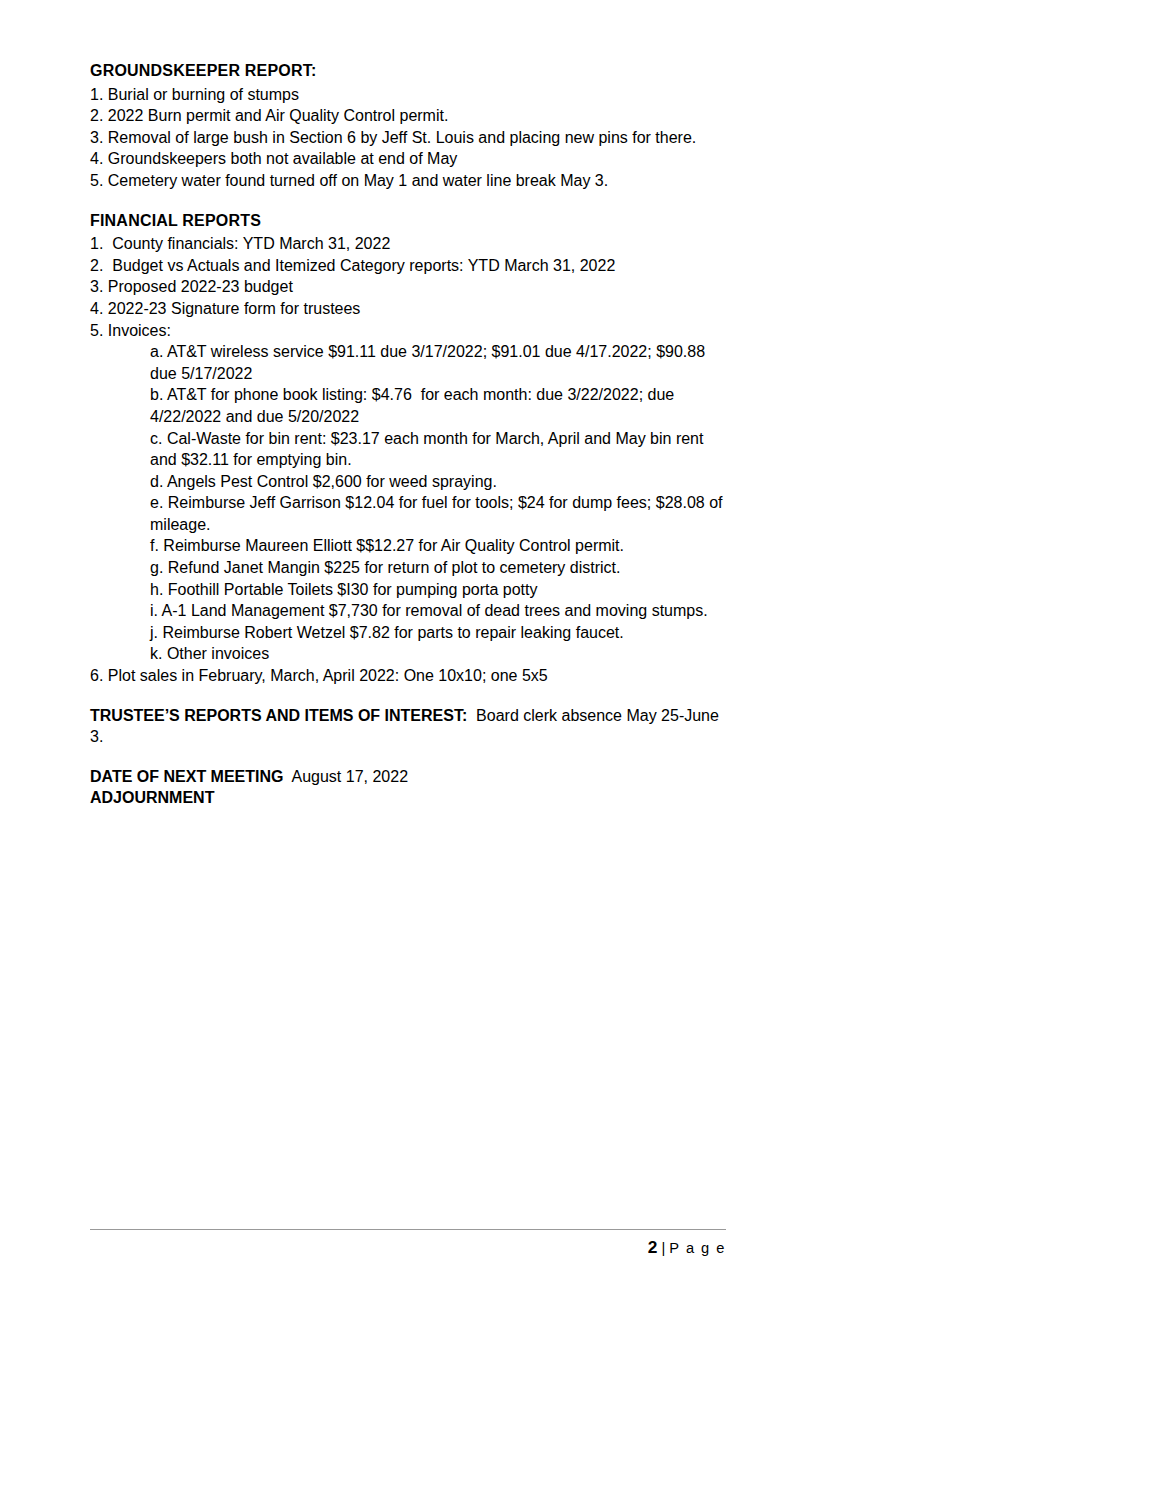GROUNDSKEEPER REPORT:
1. Burial or burning of stumps
2. 2022 Burn permit and Air Quality Control permit.
3. Removal of large bush in Section 6 by Jeff St. Louis and placing new pins for there.
4. Groundskeepers both not available at end of May
5. Cemetery water found turned off on May 1 and water line break May 3.
FINANCIAL REPORTS
1. County financials: YTD March 31, 2022
2. Budget vs Actuals and Itemized Category reports: YTD March 31, 2022
3. Proposed 2022-23 budget
4. 2022-23 Signature form for trustees
5. Invoices:
a. AT&T wireless service $91.11 due 3/17/2022; $91.01 due 4/17.2022; $90.88 due 5/17/2022
b. AT&T for phone book listing: $4.76 for each month: due 3/22/2022; due 4/22/2022 and due 5/20/2022
c. Cal-Waste for bin rent: $23.17 each month for March, April and May bin rent and $32.11 for emptying bin.
d. Angels Pest Control $2,600 for weed spraying.
e. Reimburse Jeff Garrison $12.04 for fuel for tools; $24 for dump fees; $28.08 of mileage.
f. Reimburse Maureen Elliott $$12.27 for Air Quality Control permit.
g. Refund Janet Mangin $225 for return of plot to cemetery district.
h. Foothill Portable Toilets $I30 for pumping porta potty
i. A-1 Land Management $7,730 for removal of dead trees and moving stumps.
j. Reimburse Robert Wetzel $7.82 for parts to repair leaking faucet.
k. Other invoices
6. Plot sales in February, March, April 2022: One 10x10; one 5x5
TRUSTEE’S REPORTS AND ITEMS OF INTEREST: Board clerk absence May 25-June 3.
DATE OF NEXT MEETING August 17, 2022
ADJOURNMENT
2 | P a g e